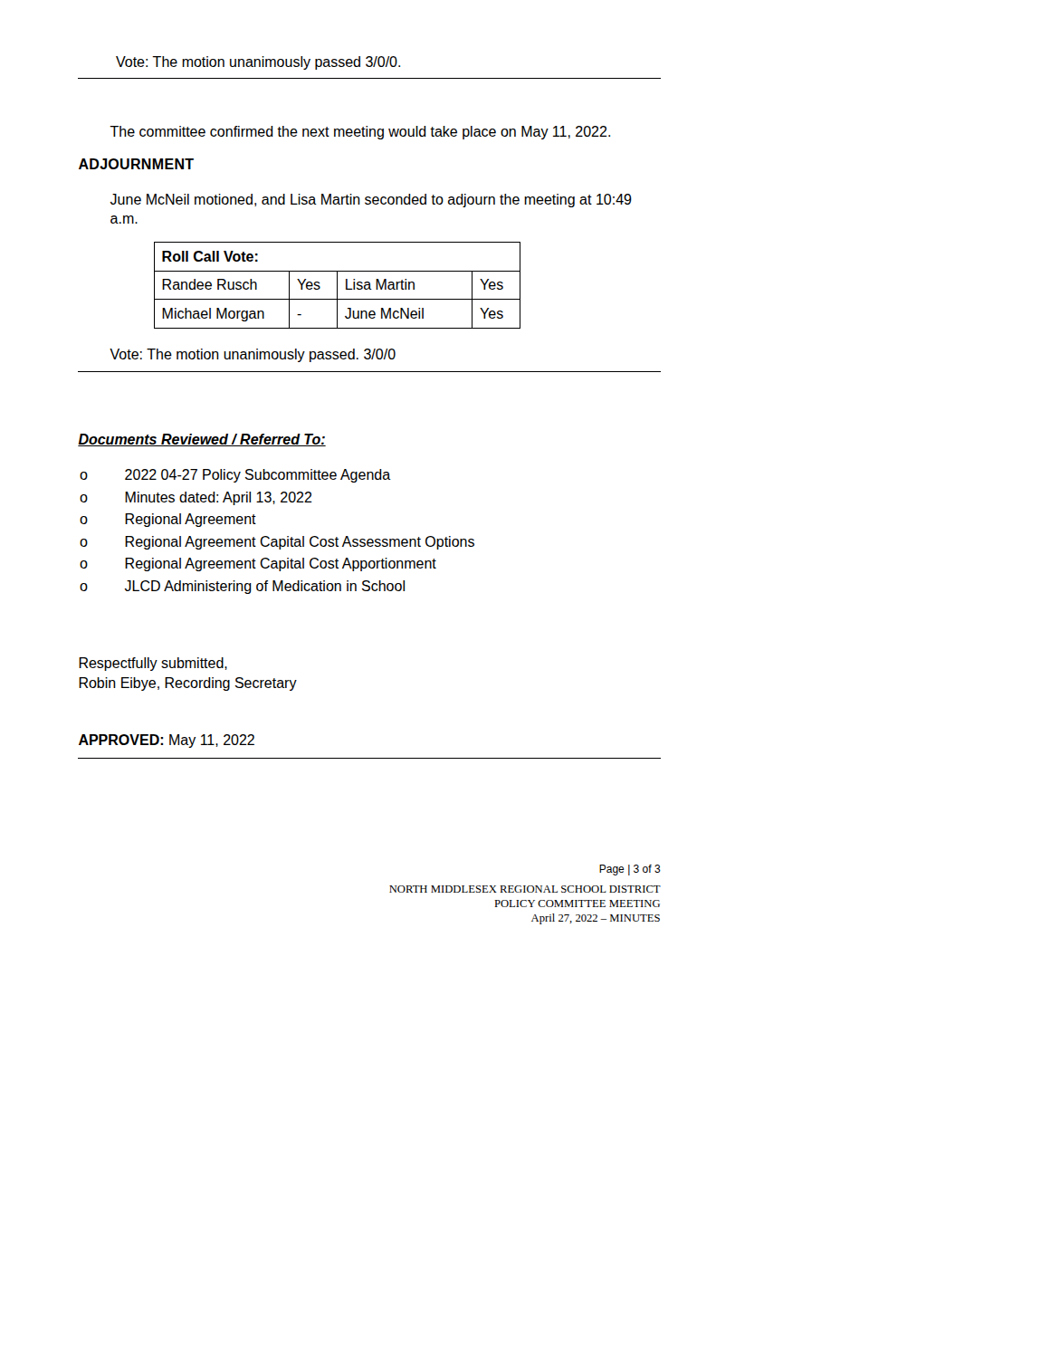Vote: The motion unanimously passed 3/0/0.
The committee confirmed the next meeting would take place on May 11, 2022.
ADJOURNMENT
June McNeil motioned, and Lisa Martin seconded to adjourn the meeting at 10:49 a.m.
| Roll Call Vote: |
| --- |
| Randee Rusch | Yes | Lisa Martin | Yes |
| Michael Morgan | - | June McNeil | Yes |
Vote: The motion unanimously passed. 3/0/0
Documents Reviewed / Referred To:
2022 04-27 Policy Subcommittee Agenda
Minutes dated: April 13, 2022
Regional Agreement
Regional Agreement Capital Cost Assessment Options
Regional Agreement Capital Cost Apportionment
JLCD Administering of Medication in School
Respectfully submitted,
Robin Eibye, Recording Secretary
APPROVED: May 11, 2022
Page | 3 of 3
NORTH MIDDLESEX REGIONAL SCHOOL DISTRICT
POLICY COMMITTEE MEETING
April 27, 2022 – MINUTES